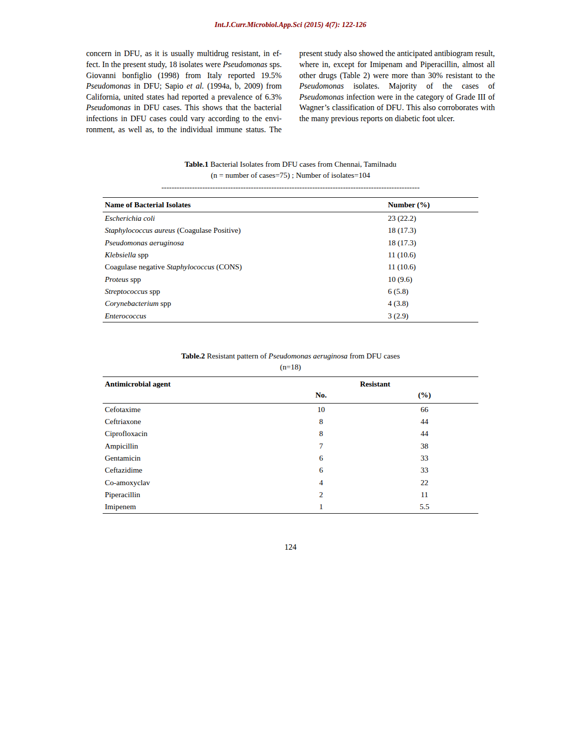Int.J.Curr.Microbiol.App.Sci (2015) 4(7): 122-126
concern in DFU, as it is usually multidrug resistant, in effect. In the present study, 18 isolates were Pseudomonas sps. Giovanni bonfiglio (1998) from Italy reported 19.5% Pseudomonas in DFU; Sapio et al. (1994a, b, 2009) from California, united states had reported a prevalence of 6.3% Pseudomonas in DFU cases. This shows that the bacterial infections in DFU cases could vary according to the environment, as well as, to the individual immune status. The present study also showed the anticipated antibiogram result, where in, except for Imipenam and Piperacillin, almost all other drugs (Table 2) were more than 30% resistant to the Pseudomonas isolates. Majority of the cases of Pseudomonas infection were in the category of Grade III of Wagner’s classification of DFU. This also corroborates with the many previous reports on diabetic foot ulcer.
Table.1 Bacterial Isolates from DFU cases from Chennai, Tamilnadu (n = number of cases=75) ; Number of isolates=104 -----------------------------------------------------------------------------------------------------
| Name of Bacterial Isolates | Number (%) |
| --- | --- |
| Escherichia coli | 23 (22.2) |
| Staphylococcus aureus (Coagulase Positive) | 18 (17.3) |
| Pseudomonas aeruginosa | 18 (17.3) |
| Klebsiella spp | 11 (10.6) |
| Coagulase negative Staphylococcus (CONS) | 11 (10.6) |
| Proteus spp | 10 (9.6) |
| Streptococcus spp | 6 (5.8) |
| Corynebacterium spp | 4 (3.8) |
| Enterococcus | 3 (2.9) |
Table.2 Resistant pattern of Pseudomonas aeruginosa from DFU cases (n=18)
| Antimicrobial agent | Resistant |
| --- | --- |
| | No. | (%) |
| Cefotaxime | 10 | 66 |
| Ceftriaxone | 8 | 44 |
| Ciprofloxacin | 8 | 44 |
| Ampicillin | 7 | 38 |
| Gentamicin | 6 | 33 |
| Ceftazidime | 6 | 33 |
| Co-amoxyclav | 4 | 22 |
| Piperacillin | 2 | 11 |
| Imipenem | 1 | 5.5 |
124